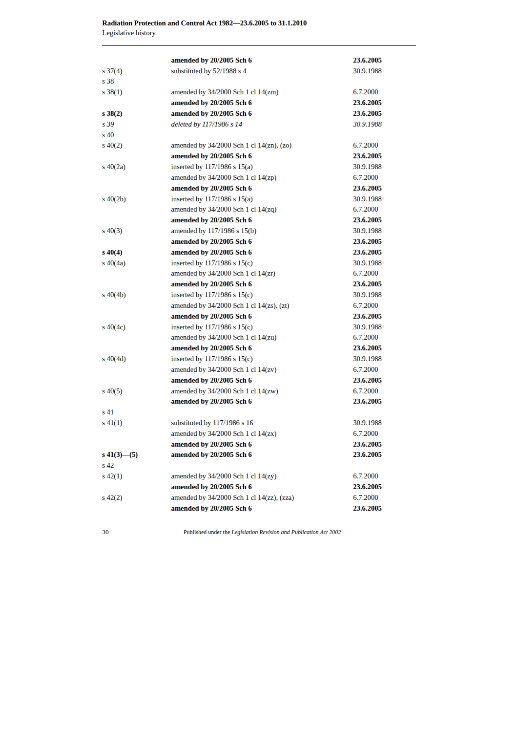Radiation Protection and Control Act 1982—23.6.2005 to 31.1.2010
Legislative history
| | amended by 20/2005 Sch 6 | 23.6.2005 |
| s 37(4) | substituted by 52/1988 s 4 | 30.9.1988 |
| s 38 | | |
| s 38(1) | amended by 34/2000 Sch 1 cl 14(zm) | 6.7.2000 |
| | amended by 20/2005 Sch 6 | 23.6.2005 |
| s 38(2) | amended by 20/2005 Sch 6 | 23.6.2005 |
| s 39 | deleted by 117/1986 s 14 | 30.9.1988 |
| s 40 | | |
| s 40(2) | amended by 34/2000 Sch 1 cl 14(zn), (zo) | 6.7.2000 |
| | amended by 20/2005 Sch 6 | 23.6.2005 |
| s 40(2a) | inserted by 117/1986 s 15(a) | 30.9.1988 |
| | amended by 34/2000 Sch 1 cl 14(zp) | 6.7.2000 |
| | amended by 20/2005 Sch 6 | 23.6.2005 |
| s 40(2b) | inserted by 117/1986 s 15(a) | 30.9.1988 |
| | amended by 34/2000 Sch 1 cl 14(zq) | 6.7.2000 |
| | amended by 20/2005 Sch 6 | 23.6.2005 |
| s 40(3) | amended by 117/1986 s 15(b) | 30.9.1988 |
| | amended by 20/2005 Sch 6 | 23.6.2005 |
| s 40(4) | amended by 20/2005 Sch 6 | 23.6.2005 |
| s 40(4a) | inserted by 117/1986 s 15(c) | 30.9.1988 |
| | amended by 34/2000 Sch 1 cl 14(zr) | 6.7.2000 |
| | amended by 20/2005 Sch 6 | 23.6.2005 |
| s 40(4b) | inserted by 117/1986 s 15(c) | 30.9.1988 |
| | amended by 34/2000 Sch 1 cl 14(zs), (zt) | 6.7.2000 |
| | amended by 20/2005 Sch 6 | 23.6.2005 |
| s 40(4c) | inserted by 117/1986 s 15(c) | 30.9.1988 |
| | amended by 34/2000 Sch 1 cl 14(zu) | 6.7.2000 |
| | amended by 20/2005 Sch 6 | 23.6.2005 |
| s 40(4d) | inserted by 117/1986 s 15(c) | 30.9.1988 |
| | amended by 34/2000 Sch 1 cl 14(zv) | 6.7.2000 |
| | amended by 20/2005 Sch 6 | 23.6.2005 |
| s 40(5) | amended by 34/2000 Sch 1 cl 14(zw) | 6.7.2000 |
| | amended by 20/2005 Sch 6 | 23.6.2005 |
| s 41 | | |
| s 41(1) | substituted by 117/1986 s 16 | 30.9.1988 |
| | amended by 34/2000 Sch 1 cl 14(zx) | 6.7.2000 |
| | amended by 20/2005 Sch 6 | 23.6.2005 |
| s 41(3)—(5) | amended by 20/2005 Sch 6 | 23.6.2005 |
| s 42 | | |
| s 42(1) | amended by 34/2000 Sch 1 cl 14(zy) | 6.7.2000 |
| | amended by 20/2005 Sch 6 | 23.6.2005 |
| s 42(2) | amended by 34/2000 Sch 1 cl 14(zz), (zza) | 6.7.2000 |
| | amended by 20/2005 Sch 6 | 23.6.2005 |
30 Published under the Legislation Revision and Publication Act 2002